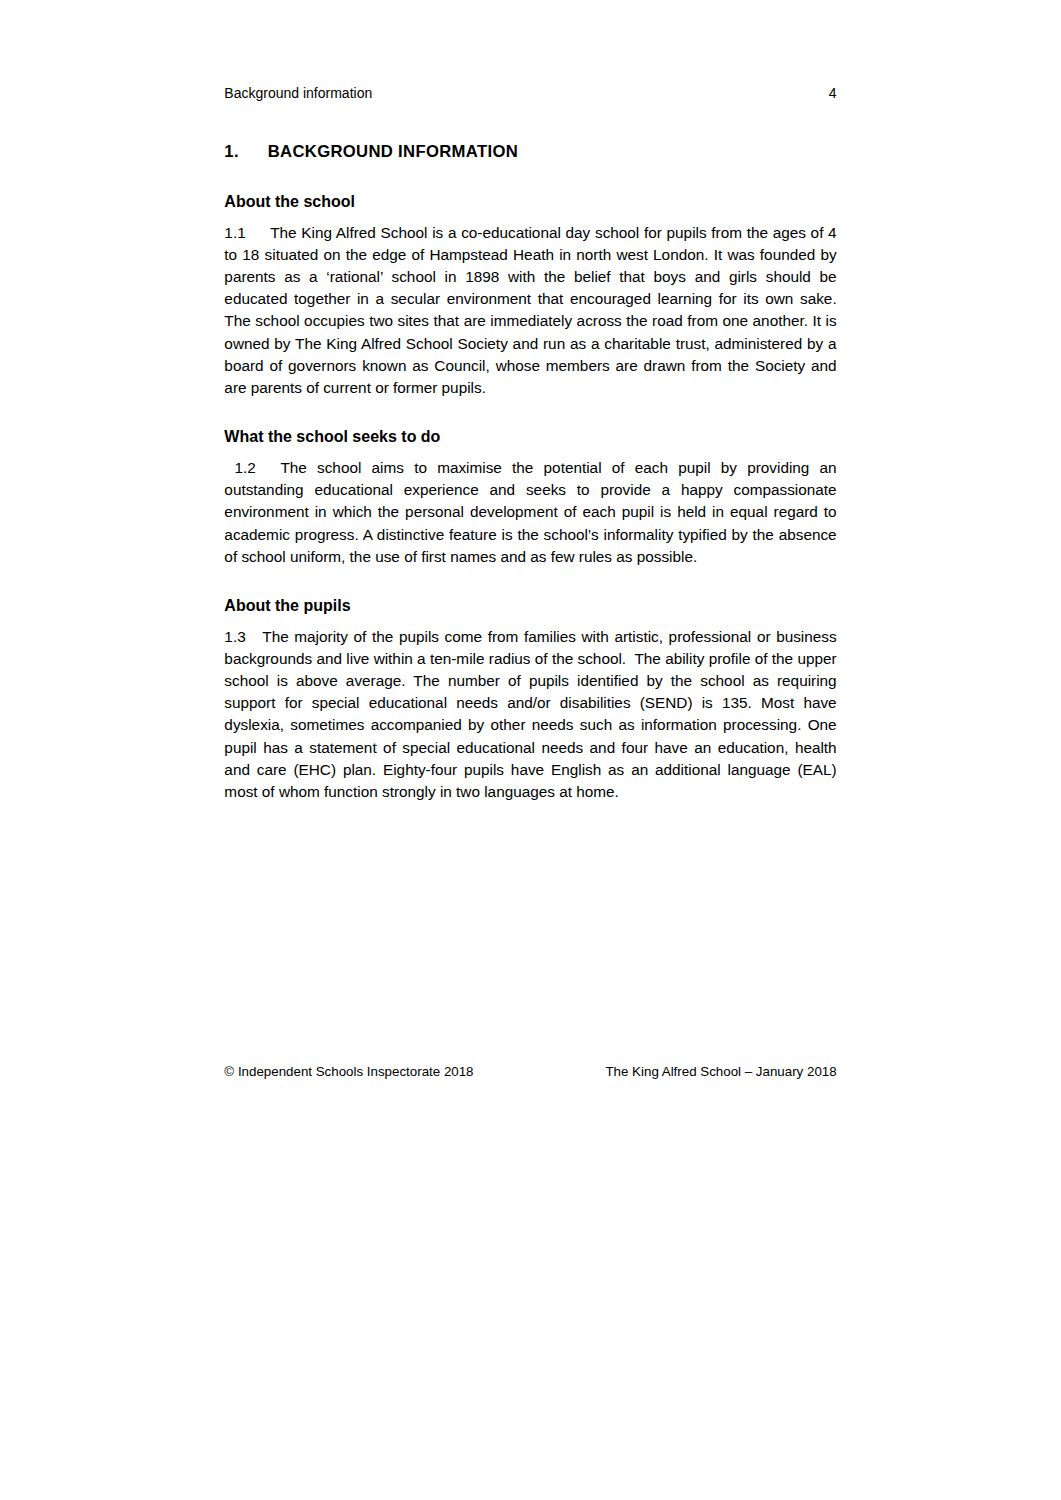Background information 4
1. BACKGROUND INFORMATION
About the school
1.1 The King Alfred School is a co-educational day school for pupils from the ages of 4 to 18 situated on the edge of Hampstead Heath in north west London. It was founded by parents as a ‘rational’ school in 1898 with the belief that boys and girls should be educated together in a secular environment that encouraged learning for its own sake. The school occupies two sites that are immediately across the road from one another. It is owned by The King Alfred School Society and run as a charitable trust, administered by a board of governors known as Council, whose members are drawn from the Society and are parents of current or former pupils.
What the school seeks to do
1.2 The school aims to maximise the potential of each pupil by providing an outstanding educational experience and seeks to provide a happy compassionate environment in which the personal development of each pupil is held in equal regard to academic progress. A distinctive feature is the school’s informality typified by the absence of school uniform, the use of first names and as few rules as possible.
About the pupils
1.3 The majority of the pupils come from families with artistic, professional or business backgrounds and live within a ten-mile radius of the school. The ability profile of the upper school is above average. The number of pupils identified by the school as requiring support for special educational needs and/or disabilities (SEND) is 135. Most have dyslexia, sometimes accompanied by other needs such as information processing. One pupil has a statement of special educational needs and four have an education, health and care (EHC) plan. Eighty-four pupils have English as an additional language (EAL) most of whom function strongly in two languages at home.
© Independent Schools Inspectorate 2018 The King Alfred School – January 2018